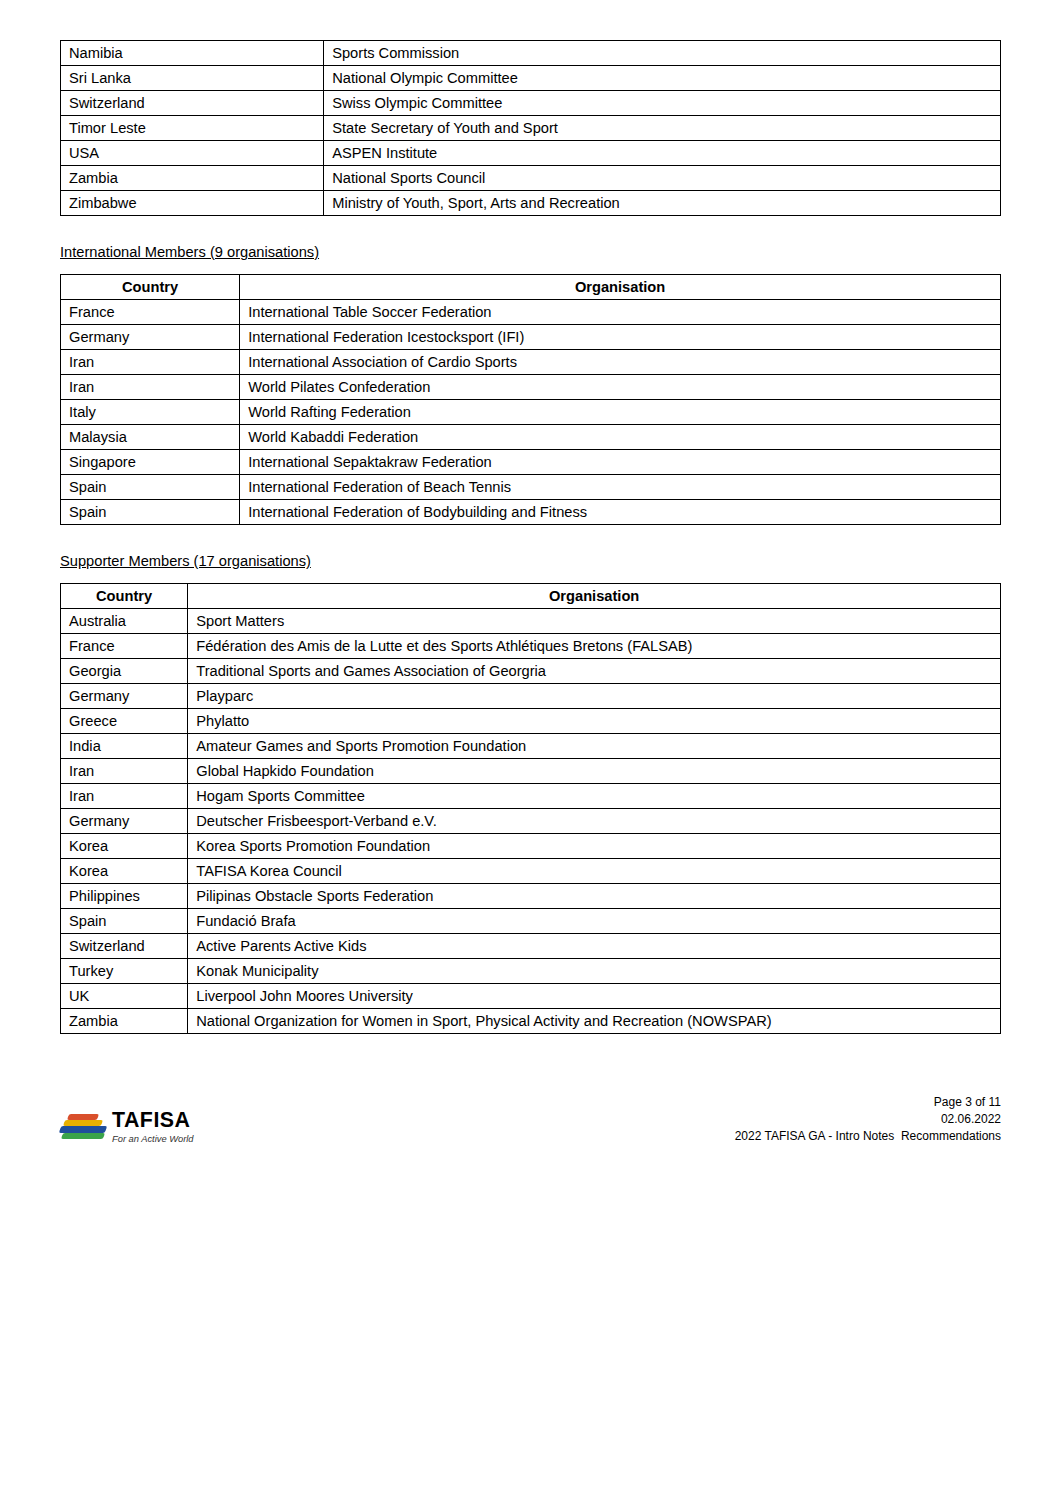| Namibia | Sports Commission |
| Sri Lanka | National Olympic Committee |
| Switzerland | Swiss Olympic Committee |
| Timor Leste | State Secretary of Youth and Sport |
| USA | ASPEN Institute |
| Zambia | National Sports Council |
| Zimbabwe | Ministry of Youth, Sport, Arts and Recreation |
International Members (9 organisations)
| Country | Organisation |
| --- | --- |
| France | International Table Soccer Federation |
| Germany | International Federation Icestocksport (IFI) |
| Iran | International Association of Cardio Sports |
| Iran | World Pilates Confederation |
| Italy | World Rafting Federation |
| Malaysia | World Kabaddi Federation |
| Singapore | International Sepaktakraw Federation |
| Spain | International Federation of Beach Tennis |
| Spain | International Federation of Bodybuilding and Fitness |
Supporter Members (17 organisations)
| Country | Organisation |
| --- | --- |
| Australia | Sport Matters |
| France | Fédération des Amis de la Lutte et des Sports Athlétiques Bretons (FALSAB) |
| Georgia | Traditional Sports and Games Association of Georgria |
| Germany | Playparc |
| Greece | Phylatto |
| India | Amateur Games and Sports Promotion Foundation |
| Iran | Global Hapkido Foundation |
| Iran | Hogam Sports Committee |
| Germany | Deutscher Frisbeesport-Verband e.V. |
| Korea | Korea Sports Promotion Foundation |
| Korea | TAFISA Korea Council |
| Philippines | Pilipinas Obstacle Sports Federation |
| Spain | Fundació Brafa |
| Switzerland | Active Parents Active Kids |
| Turkey | Konak Municipality |
| UK | Liverpool John Moores University |
| Zambia | National Organization for Women in Sport, Physical Activity and Recreation (NOWSPAR) |
TAFISA
For an Active World
Page 3 of 11
02.06.2022
2022 TAFISA GA - Intro Notes Recommendations